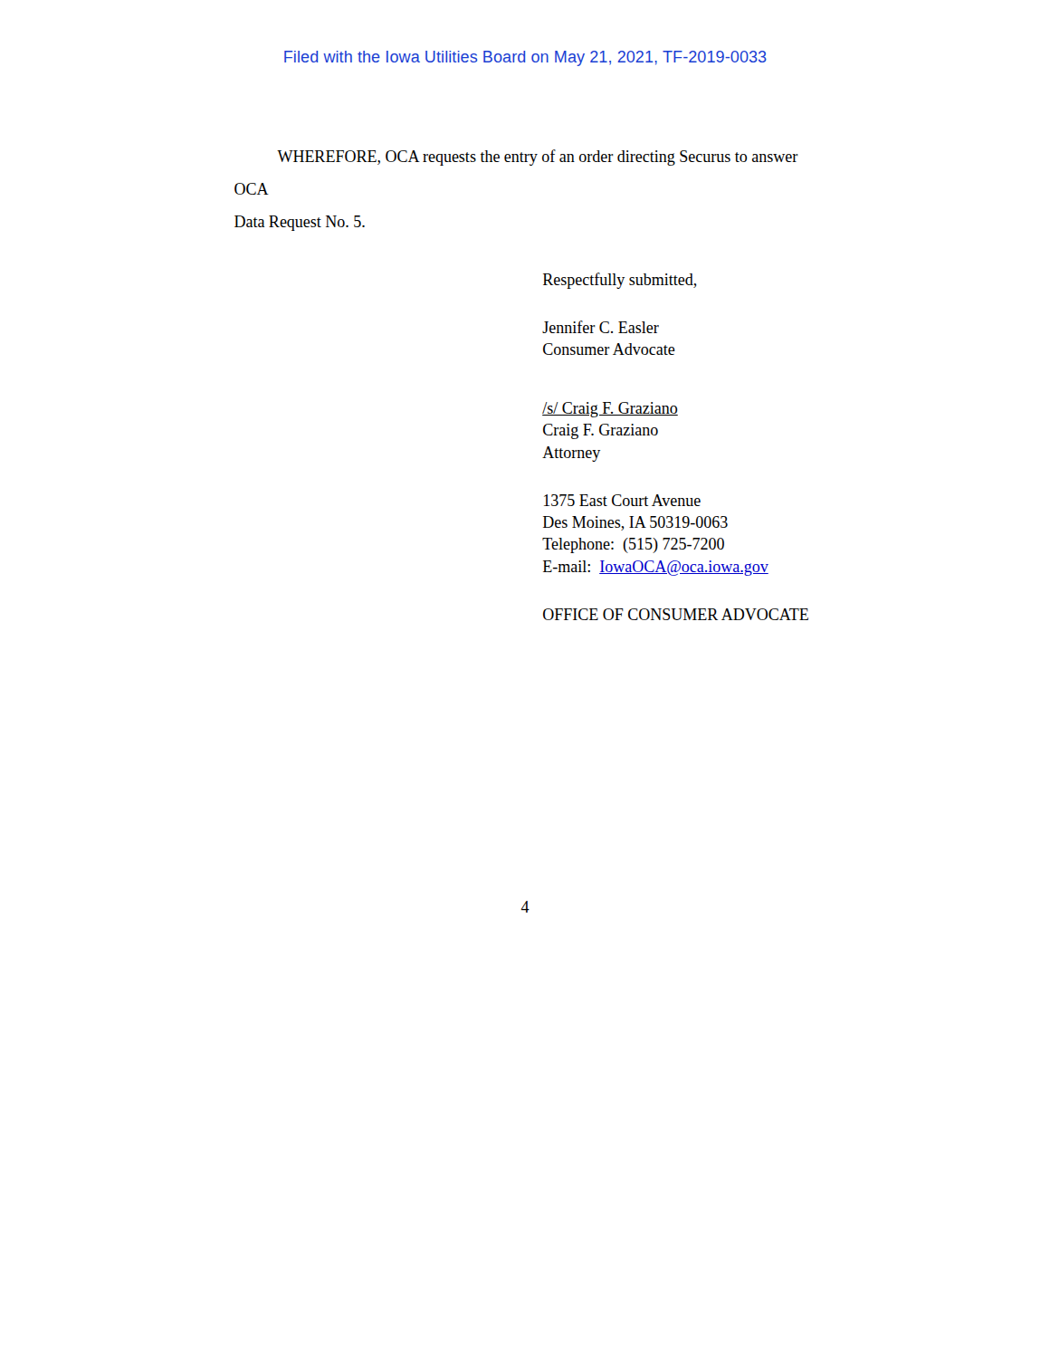Filed with the Iowa Utilities Board on May 21, 2021, TF-2019-0033
WHEREFORE, OCA requests the entry of an order directing Securus to answer OCA
Data Request No. 5.
Respectfully submitted,
Jennifer C. Easler
Consumer Advocate
/s/ Craig F. Graziano
Craig F. Graziano
Attorney
1375 East Court Avenue
Des Moines, IA 50319-0063
Telephone: (515) 725-7200
E-mail: IowaOCA@oca.iowa.gov
OFFICE OF CONSUMER ADVOCATE
4